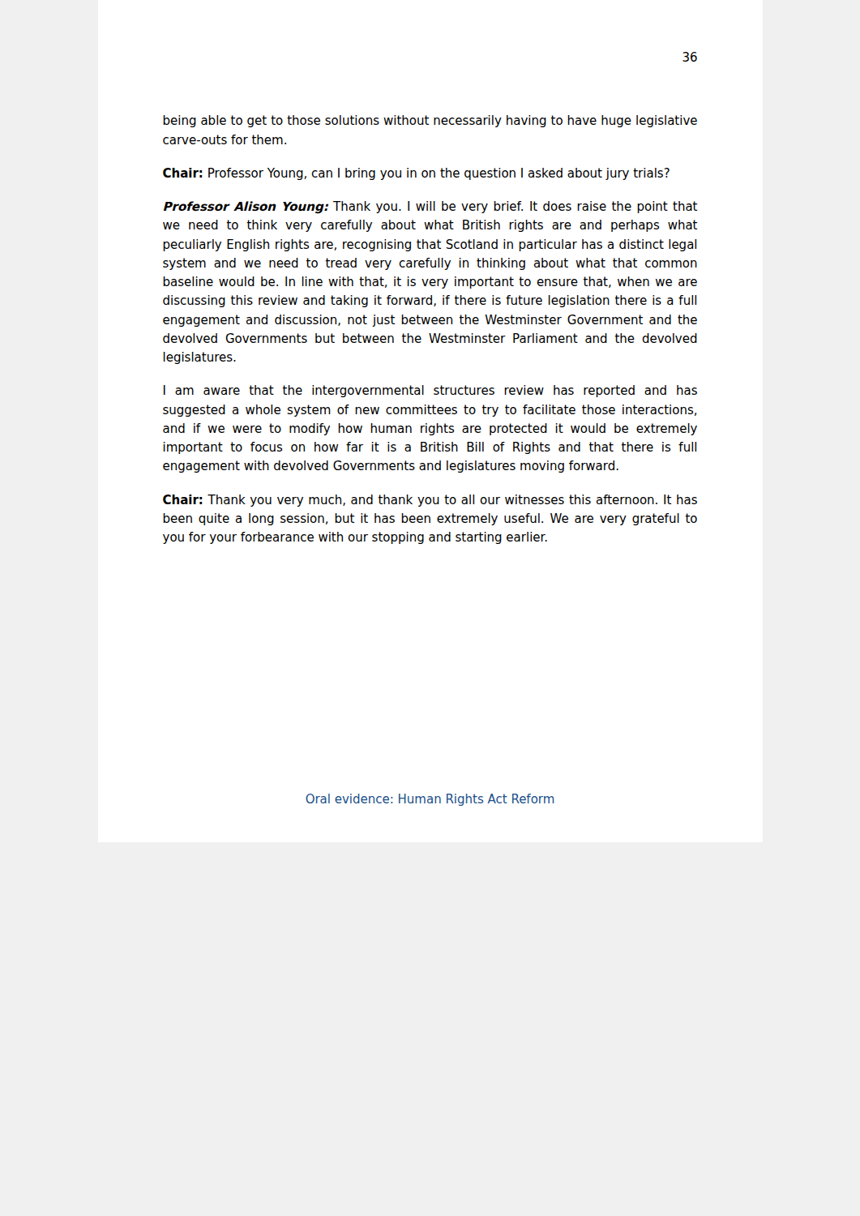36
being able to get to those solutions without necessarily having to have huge legislative carve-outs for them.
Chair: Professor Young, can I bring you in on the question I asked about jury trials?
Professor Alison Young: Thank you. I will be very brief. It does raise the point that we need to think very carefully about what British rights are and perhaps what peculiarly English rights are, recognising that Scotland in particular has a distinct legal system and we need to tread very carefully in thinking about what that common baseline would be. In line with that, it is very important to ensure that, when we are discussing this review and taking it forward, if there is future legislation there is a full engagement and discussion, not just between the Westminster Government and the devolved Governments but between the Westminster Parliament and the devolved legislatures.
I am aware that the intergovernmental structures review has reported and has suggested a whole system of new committees to try to facilitate those interactions, and if we were to modify how human rights are protected it would be extremely important to focus on how far it is a British Bill of Rights and that there is full engagement with devolved Governments and legislatures moving forward.
Chair: Thank you very much, and thank you to all our witnesses this afternoon. It has been quite a long session, but it has been extremely useful. We are very grateful to you for your forbearance with our stopping and starting earlier.
Oral evidence: Human Rights Act Reform